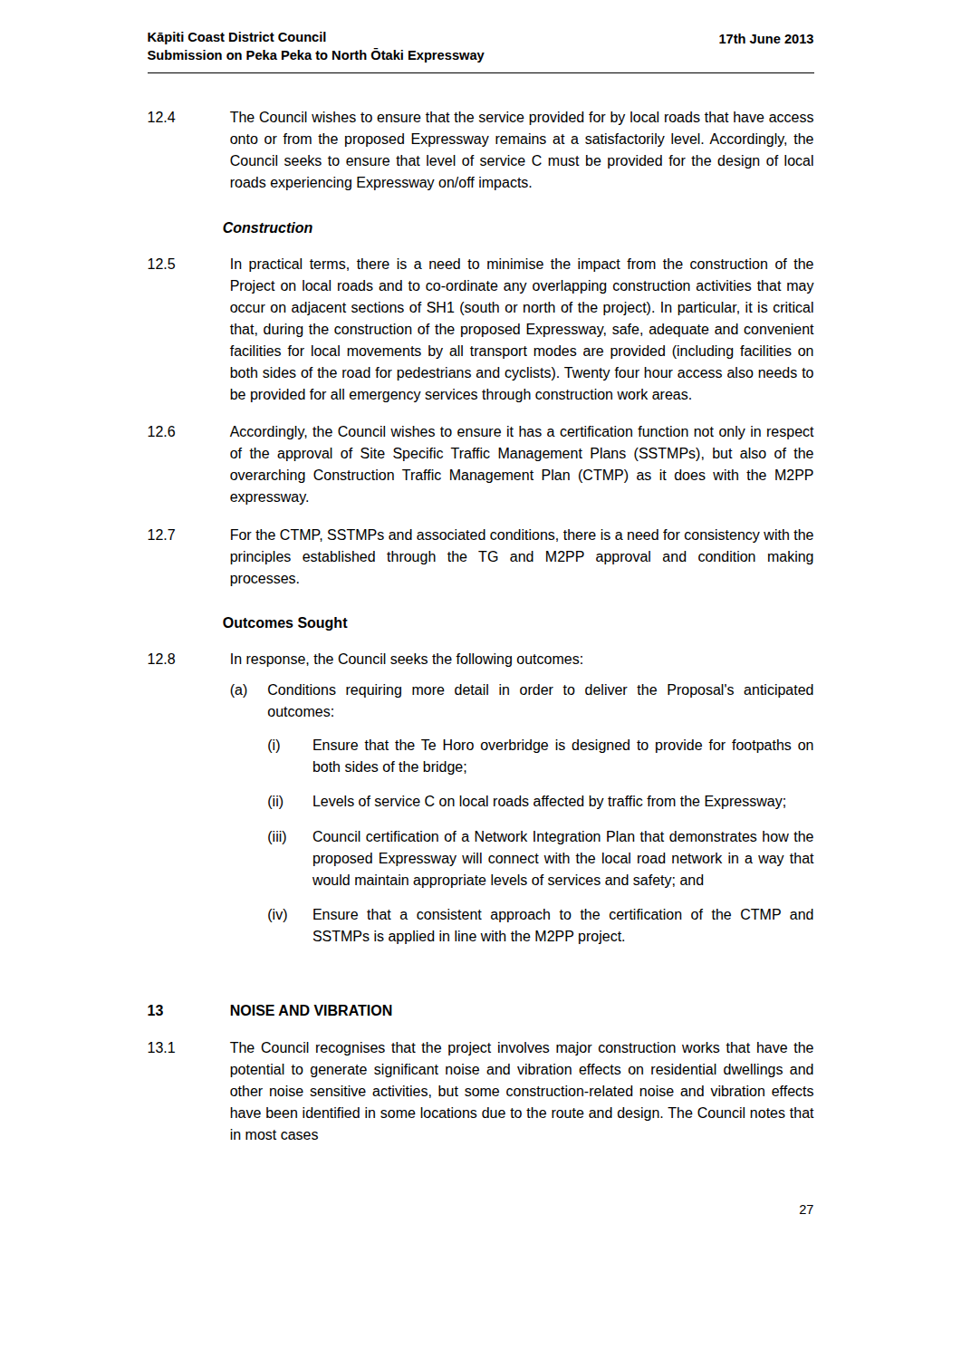Kāpiti Coast District Council
Submission on Peka Peka to North Ōtaki Expressway
17th June 2013
12.4
The Council wishes to ensure that the service provided for by local roads that have access onto or from the proposed Expressway remains at a satisfactorily level. Accordingly, the Council seeks to ensure that level of service C must be provided for the design of local roads experiencing Expressway on/off impacts.
Construction
12.5
In practical terms, there is a need to minimise the impact from the construction of the Project on local roads and to co-ordinate any overlapping construction activities that may occur on adjacent sections of SH1 (south or north of the project). In particular, it is critical that, during the construction of the proposed Expressway, safe, adequate and convenient facilities for local movements by all transport modes are provided (including facilities on both sides of the road for pedestrians and cyclists). Twenty four hour access also needs to be provided for all emergency services through construction work areas.
12.6
Accordingly, the Council wishes to ensure it has a certification function not only in respect of the approval of Site Specific Traffic Management Plans (SSTMPs), but also of the overarching Construction Traffic Management Plan (CTMP) as it does with the M2PP expressway.
12.7
For the CTMP, SSTMPs and associated conditions, there is a need for consistency with the principles established through the TG and M2PP approval and condition making processes.
Outcomes Sought
12.8
In response, the Council seeks the following outcomes:
(a) Conditions requiring more detail in order to deliver the Proposal's anticipated outcomes:
(i) Ensure that the Te Horo overbridge is designed to provide for footpaths on both sides of the bridge;
(ii) Levels of service C on local roads affected by traffic from the Expressway;
(iii) Council certification of a Network Integration Plan that demonstrates how the proposed Expressway will connect with the local road network in a way that would maintain appropriate levels of services and safety; and
(iv) Ensure that a consistent approach to the certification of the CTMP and SSTMPs is applied in line with the M2PP project.
13 NOISE AND VIBRATION
13.1
The Council recognises that the project involves major construction works that have the potential to generate significant noise and vibration effects on residential dwellings and other noise sensitive activities, but some construction-related noise and vibration effects have been identified in some locations due to the route and design. The Council notes that in most cases
27